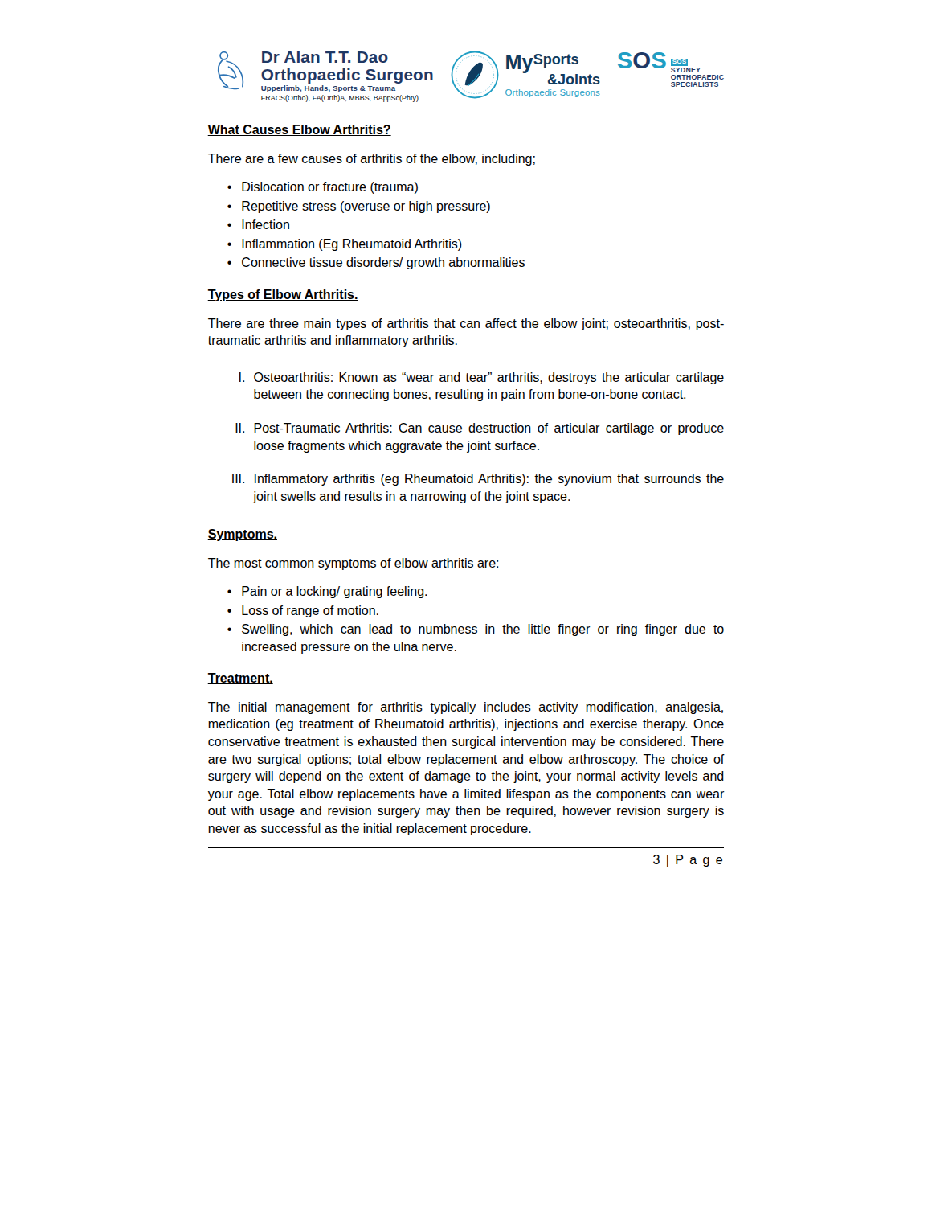Dr Alan T.T. Dao
Orthopaedic Surgeon
Upperlimb, Hands, Sports & Trauma
FRACS(Ortho), FA(Orth)A, MBBS, BAppSc(Phty)
My Sports
&Joints
Orthopaedic Surgeons
SOS
SOS
SYDNEY
ORTHOPAEDIC
SPECIALISTS
What Causes Elbow Arthritis?
There are a few causes of arthritis of the elbow, including;
Dislocation or fracture (trauma)
Repetitive stress (overuse or high pressure)
Infection
Inflammation (Eg Rheumatoid Arthritis)
Connective tissue disorders/ growth abnormalities
Types of Elbow Arthritis.
There are three main types of arthritis that can affect the elbow joint; osteoarthritis, post-traumatic arthritis and inflammatory arthritis.
Osteoarthritis: Known as “wear and tear” arthritis, destroys the articular cartilage between the connecting bones, resulting in pain from bone-on-bone contact.
Post-Traumatic Arthritis: Can cause destruction of articular cartilage or produce loose fragments which aggravate the joint surface.
Inflammatory arthritis (eg Rheumatoid Arthritis): the synovium that surrounds the joint swells and results in a narrowing of the joint space.
Symptoms.
The most common symptoms of elbow arthritis are:
Pain or a locking/ grating feeling.
Loss of range of motion.
Swelling, which can lead to numbness in the little finger or ring finger due to increased pressure on the ulna nerve.
Treatment.
The initial management for arthritis typically includes activity modification, analgesia, medication (eg treatment of Rheumatoid arthritis), injections and exercise therapy. Once conservative treatment is exhausted then surgical intervention may be considered. There are two surgical options; total elbow replacement and elbow arthroscopy. The choice of surgery will depend on the extent of damage to the joint, your normal activity levels and your age. Total elbow replacements have a limited lifespan as the components can wear out with usage and revision surgery may then be required, however revision surgery is never as successful as the initial replacement procedure.
3 | P a g e